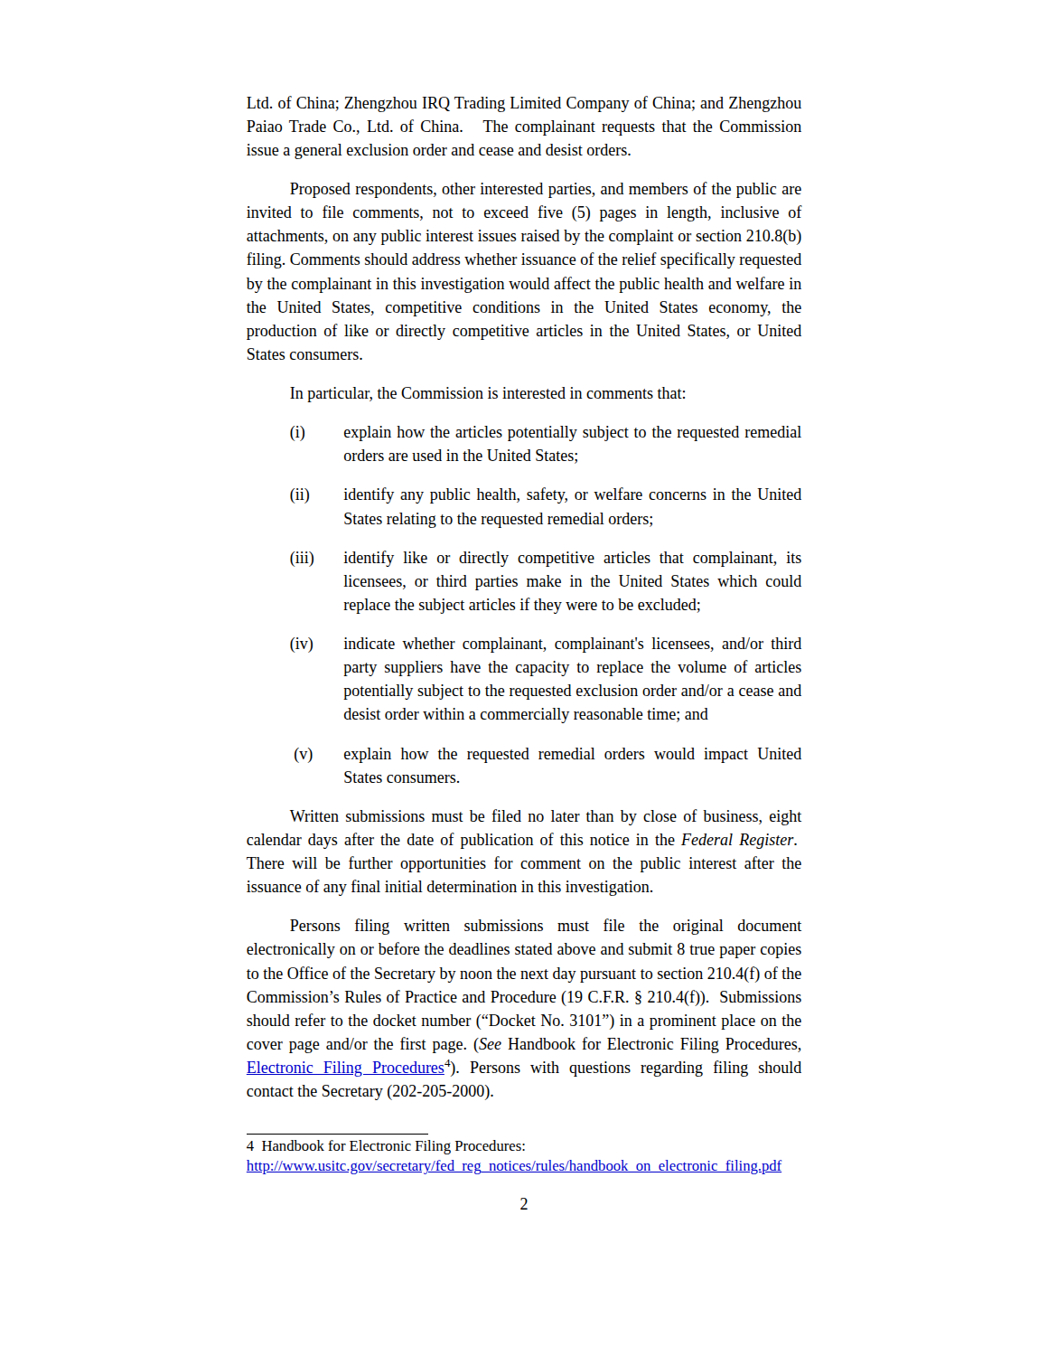Ltd. of China; Zhengzhou IRQ Trading Limited Company of China; and Zhengzhou Paiao Trade Co., Ltd. of China. The complainant requests that the Commission issue a general exclusion order and cease and desist orders.
Proposed respondents, other interested parties, and members of the public are invited to file comments, not to exceed five (5) pages in length, inclusive of attachments, on any public interest issues raised by the complaint or section 210.8(b) filing. Comments should address whether issuance of the relief specifically requested by the complainant in this investigation would affect the public health and welfare in the United States, competitive conditions in the United States economy, the production of like or directly competitive articles in the United States, or United States consumers.
In particular, the Commission is interested in comments that:
(i) explain how the articles potentially subject to the requested remedial orders are used in the United States;
(ii) identify any public health, safety, or welfare concerns in the United States relating to the requested remedial orders;
(iii) identify like or directly competitive articles that complainant, its licensees, or third parties make in the United States which could replace the subject articles if they were to be excluded;
(iv) indicate whether complainant, complainant's licensees, and/or third party suppliers have the capacity to replace the volume of articles potentially subject to the requested exclusion order and/or a cease and desist order within a commercially reasonable time; and
(v) explain how the requested remedial orders would impact United States consumers.
Written submissions must be filed no later than by close of business, eight calendar days after the date of publication of this notice in the Federal Register. There will be further opportunities for comment on the public interest after the issuance of any final initial determination in this investigation.
Persons filing written submissions must file the original document electronically on or before the deadlines stated above and submit 8 true paper copies to the Office of the Secretary by noon the next day pursuant to section 210.4(f) of the Commission’s Rules of Practice and Procedure (19 C.F.R. § 210.4(f)). Submissions should refer to the docket number (“Docket No. 3101”) in a prominent place on the cover page and/or the first page. (See Handbook for Electronic Filing Procedures, Electronic Filing Procedures4). Persons with questions regarding filing should contact the Secretary (202-205-2000).
4 Handbook for Electronic Filing Procedures:
http://www.usitc.gov/secretary/fed_reg_notices/rules/handbook_on_electronic_filing.pdf
2